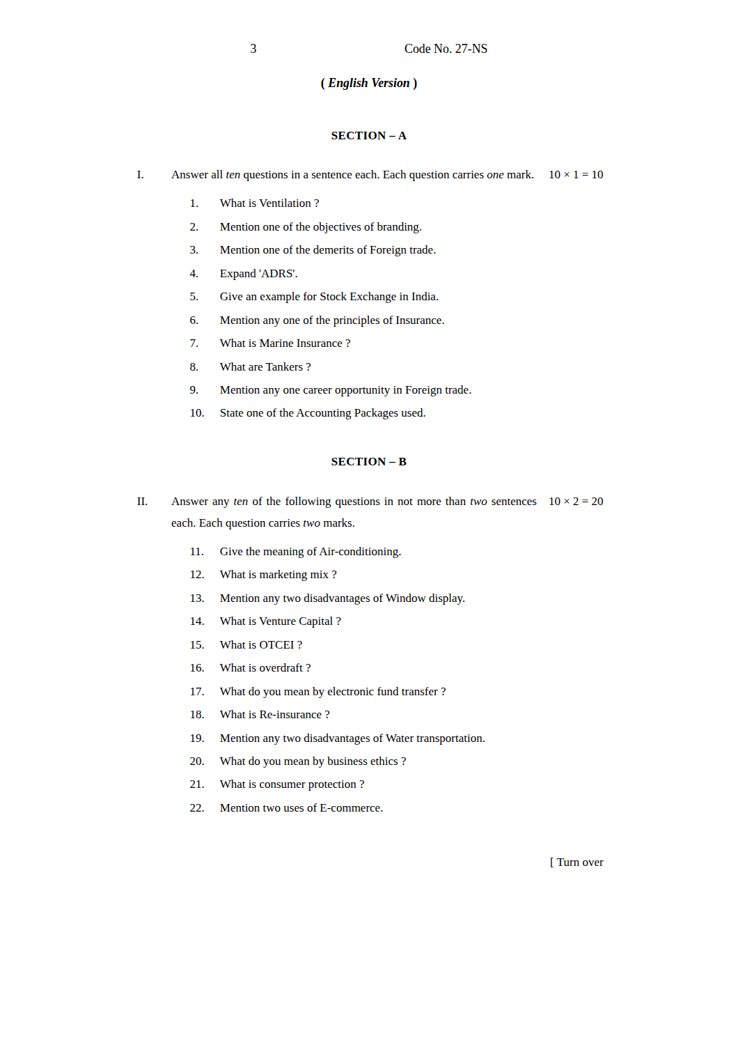3 Code No. 27-NS
( English Version )
SECTION – A
I.
10 × 1 = 10 Answer all ten questions in a sentence each. Each question carries one mark.
1. What is Ventilation ?
2. Mention one of the objectives of branding.
3. Mention one of the demerits of Foreign trade.
4. Expand 'ADRS'.
5. Give an example for Stock Exchange in India.
6. Mention any one of the principles of Insurance.
7. What is Marine Insurance ?
8. What are Tankers ?
9. Mention any one career opportunity in Foreign trade.
10. State one of the Accounting Packages used.
SECTION – B
II.
10 × 2 = 20 Answer any ten of the following questions in not more than two sentences each. Each question carries two marks.
11. Give the meaning of Air-conditioning.
12. What is marketing mix ?
13. Mention any two disadvantages of Window display.
14. What is Venture Capital ?
15. What is OTCEI ?
16. What is overdraft ?
17. What do you mean by electronic fund transfer ?
18. What is Re-insurance ?
19. Mention any two disadvantages of Water transportation.
20. What do you mean by business ethics ?
21. What is consumer protection ?
22. Mention two uses of E-commerce.
[ Turn over